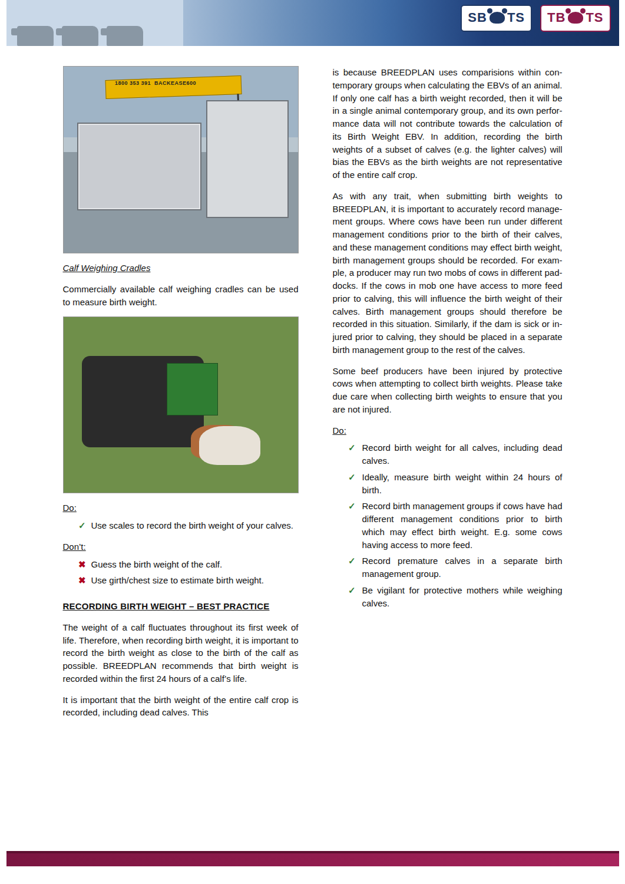SB TS
TB TS
1800 353 391 BACKEASE600
Calf Weighing Cradles
Commercially available calf weighing cradles can be used to measure birth weight.
Do:
Use scales to record the birth weight of your calves.
Don’t:
Guess the birth weight of the calf.
Use girth/chest size to estimate birth weight.
RECORDING BIRTH WEIGHT – BEST PRACTICE
The weight of a calf fluctuates throughout its first week of life. Therefore, when recording birth weight, it is important to record the birth weight as close to the birth of the calf as possible. BREEDPLAN recommends that birth weight is recorded within the first 24 hours of a calf’s life.
It is important that the birth weight of the entire calf crop is recorded, including dead calves. This
is because BREEDPLAN uses comparisions within contemporary groups when calculating the EBVs of an animal. If only one calf has a birth weight recorded, then it will be in a single animal contemporary group, and its own performance data will not contribute towards the calculation of its Birth Weight EBV. In addition, recording the birth weights of a subset of calves (e.g. the lighter calves) will bias the EBVs as the birth weights are not representative of the entire calf crop.
As with any trait, when submitting birth weights to BREEDPLAN, it is important to accurately record management groups. Where cows have been run under different management conditions prior to the birth of their calves, and these management conditions may effect birth weight, birth management groups should be recorded. For example, a producer may run two mobs of cows in different paddocks. If the cows in mob one have access to more feed prior to calving, this will influence the birth weight of their calves. Birth management groups should therefore be recorded in this situation. Similarly, if the dam is sick or injured prior to calving, they should be placed in a separate birth management group to the rest of the calves.
Some beef producers have been injured by protective cows when attempting to collect birth weights. Please take due care when collecting birth weights to ensure that you are not injured.
Do:
Record birth weight for all calves, including dead calves.
Ideally, measure birth weight within 24 hours of birth.
Record birth management groups if cows have had different management conditions prior to birth which may effect birth weight. E.g. some cows having access to more feed.
Record premature calves in a separate birth management group.
Be vigilant for protective mothers while weighing calves.